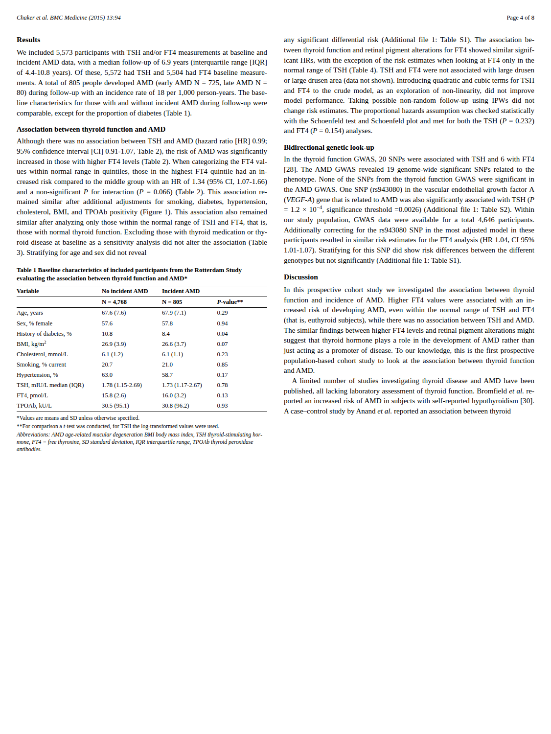Chaker et al. BMC Medicine (2015) 13:94
Page 4 of 8
Results
We included 5,573 participants with TSH and/or FT4 measurements at baseline and incident AMD data, with a median follow-up of 6.9 years (interquartile range [IQR] of 4.4-10.8 years). Of these, 5,572 had TSH and 5,504 had FT4 baseline measurements. A total of 805 people developed AMD (early AMD N = 725, late AMD N = 80) during follow-up with an incidence rate of 18 per 1,000 person-years. The baseline characteristics for those with and without incident AMD during follow-up were comparable, except for the proportion of diabetes (Table 1).
Association between thyroid function and AMD
Although there was no association between TSH and AMD (hazard ratio [HR] 0.99; 95% confidence interval [CI] 0.91-1.07, Table 2), the risk of AMD was significantly increased in those with higher FT4 levels (Table 2). When categorizing the FT4 values within normal range in quintiles, those in the highest FT4 quintile had an increased risk compared to the middle group with an HR of 1.34 (95% CI, 1.07-1.66) and a non-significant P for interaction (P = 0.066) (Table 2). This association remained similar after additional adjustments for smoking, diabetes, hypertension, cholesterol, BMI, and TPOAb positivity (Figure 1). This association also remained similar after analyzing only those within the normal range of TSH and FT4, that is, those with normal thyroid function. Excluding those with thyroid medication or thyroid disease at baseline as a sensitivity analysis did not alter the association (Table 3). Stratifying for age and sex did not reveal
Table 1 Baseline characteristics of included participants from the Rotterdam Study evaluating the association between thyroid function and AMD*
| Variable | No incident AMD | Incident AMD | |
| --- | --- | --- | --- |
| | N = 4,768 | N = 805 | P -value** |
| Age, years | 67.6 (7.6) | 67.9 (7.1) | 0.29 |
| Sex, % female | 57.6 | 57.8 | 0.94 |
| History of diabetes, % | 10.8 | 8.4 | 0.04 |
| BMI, kg/m 2 | 26.9 (3.9) | 26.6 (3.7) | 0.07 |
| Cholesterol, mmol/L | 6.1 (1.2) | 6.1 (1.1) | 0.23 |
| Smoking, % current | 20.7 | 21.0 | 0.85 |
| Hypertension, % | 63.0 | 58.7 | 0.17 |
| TSH, mIU/L median (IQR) | 1.78 (1.15-2.69) | 1.73 (1.17-2.67) | 0.78 |
| FT4, pmol/L | 15.8 (2.6) | 16.0 (3.2) | 0.13 |
| TPOAb, kU/L | 30.5 (95.1) | 30.8 (96.2) | 0.93 |
*Values are means and SD unless otherwise specified.
**For comparison a t-test was conducted, for TSH the log-transformed values were used.
Abbreviations: AMD age-related macular degeneration BMI body mass index, TSH thyroid-stimulating hormone, FT4 = free thyroxine, SD standard deviation, IQR interquartile range, TPOAb thyroid peroxidase antibodies.
any significant differential risk (Additional file 1: Table S1). The association between thyroid function and retinal pigment alterations for FT4 showed similar significant HRs, with the exception of the risk estimates when looking at FT4 only in the normal range of TSH (Table 4). TSH and FT4 were not associated with large drusen or large drusen area (data not shown). Introducing quadratic and cubic terms for TSH and FT4 to the crude model, as an exploration of non-linearity, did not improve model performance. Taking possible non-random follow-up using IPWs did not change risk estimates. The proportional hazards assumption was checked statistically with the Schoenfeld test and Schoenfeld plot and met for both the TSH (P = 0.232) and FT4 (P = 0.154) analyses.
Bidirectional genetic look-up
In the thyroid function GWAS, 20 SNPs were associated with TSH and 6 with FT4 [28]. The AMD GWAS revealed 19 genome-wide significant SNPs related to the phenotype. None of the SNPs from the thyroid function GWAS were significant in the AMD GWAS. One SNP (rs943080) in the vascular endothelial growth factor A (VEGF-A) gene that is related to AMD was also significantly associated with TSH (P = 1.2 × 10−4, significance threshold =0.0026) (Additional file 1: Table S2). Within our study population, GWAS data were available for a total 4,646 participants. Additionally correcting for the rs943080 SNP in the most adjusted model in these participants resulted in similar risk estimates for the FT4 analysis (HR 1.04, CI 95% 1.01-1.07). Stratifying for this SNP did show risk differences between the different genotypes but not significantly (Additional file 1: Table S1).
Discussion
In this prospective cohort study we investigated the association between thyroid function and incidence of AMD. Higher FT4 values were associated with an increased risk of developing AMD, even within the normal range of TSH and FT4 (that is, euthyroid subjects), while there was no association between TSH and AMD. The similar findings between higher FT4 levels and retinal pigment alterations might suggest that thyroid hormone plays a role in the development of AMD rather than just acting as a promoter of disease. To our knowledge, this is the first prospective population-based cohort study to look at the association between thyroid function and AMD.
A limited number of studies investigating thyroid disease and AMD have been published, all lacking laboratory assessment of thyroid function. Bromfield et al. reported an increased risk of AMD in subjects with self-reported hypothyroidism [30]. A case–control study by Anand et al. reported an association between thyroid